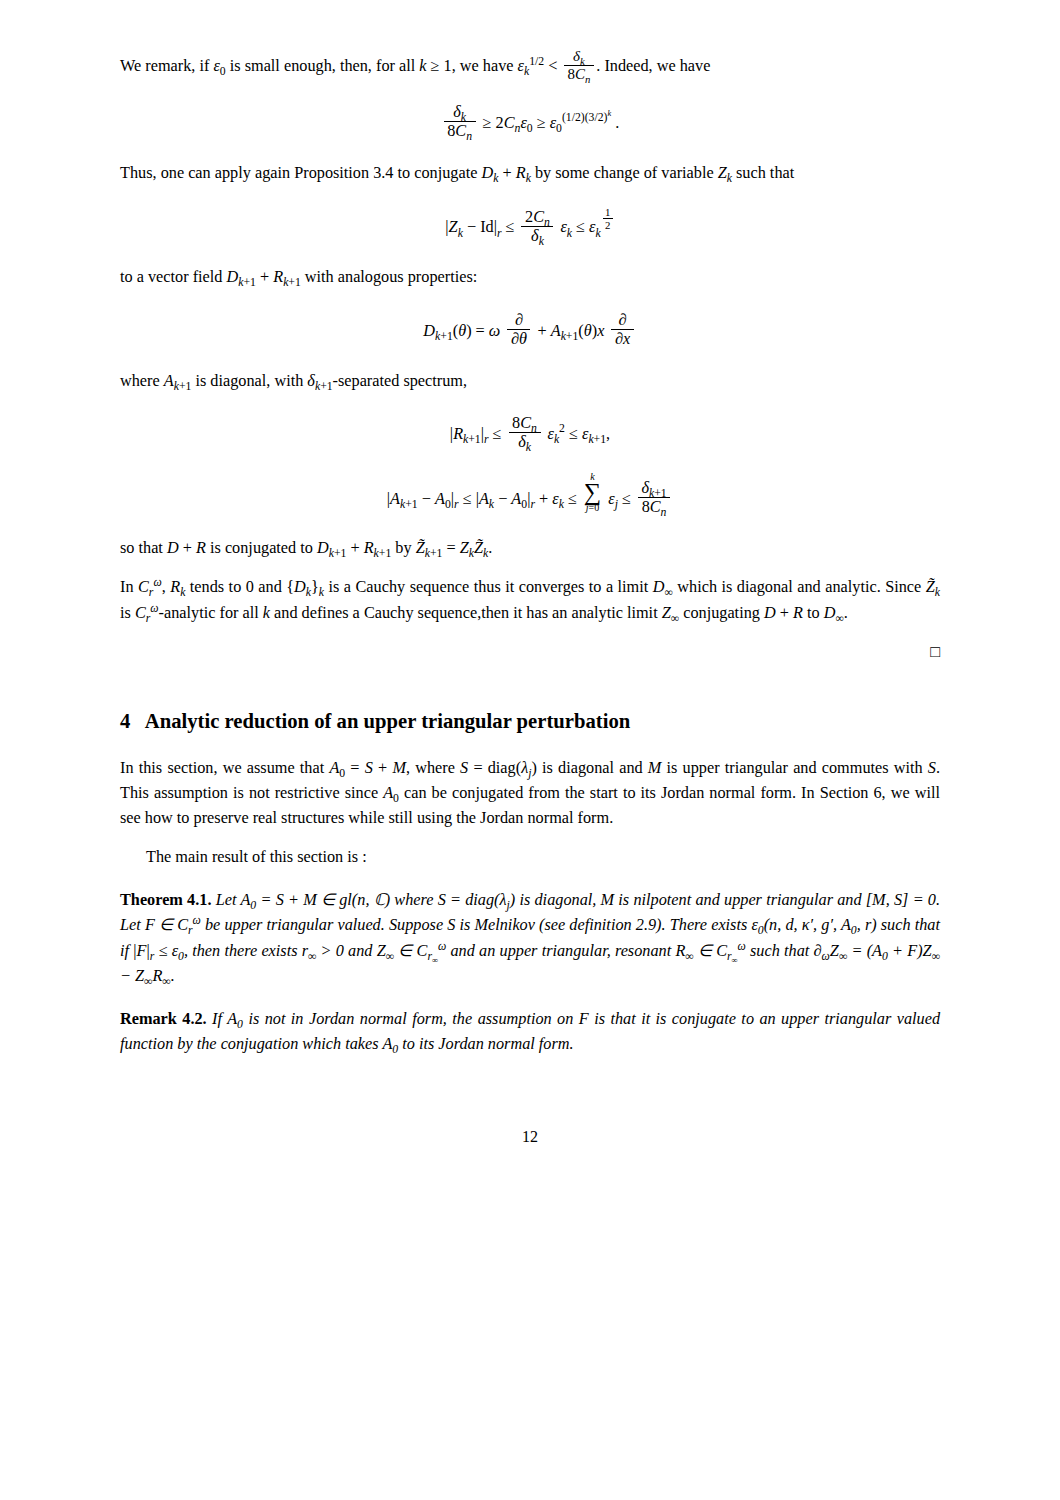We remark, if ε0 is small enough, then, for all k ≥ 1, we have εk1/2 < δk 8Cn. Indeed, we have
δk 8Cn ≥ 2Cnε0 ≥ ε0(1/2)(3/2)k .
Thus, one can apply again Proposition 3.4 to conjugate Dk + Rk by some change of variable Zk such that
|Zk − Id|r ≤ 2Cn δk εk ≤ εk12
to a vector field Dk+1 + Rk+1 with analogous properties:
Dk+1(θ) = ω ∂∂θ + Ak+1(θ)x ∂∂x
where Ak+1 is diagonal, with δk+1-separated spectrum,
|Rk+1|r ≤ 8Cn δk εk2 ≤ εk+1,
|Ak+1 − A0|r ≤ |Ak − A0|r + εk ≤ k∑j=0 εj ≤ δk+18Cn
so that D + R is conjugated to Dk+1 + Rk+1 by Z̃k+1 = ZkZ̃k.
In Crω, Rk tends to 0 and {Dk}k is a Cauchy sequence thus it converges to a limit D∞ which is diagonal and analytic. Since Z̃k is Crω-analytic for all k and defines a Cauchy sequence,then it has an analytic limit Z∞ conjugating D + R to D∞.
□
4 Analytic reduction of an upper triangular perturbation
In this section, we assume that A0 = S + M, where S = diag(λj) is diagonal and M is upper triangular and commutes with S. This assumption is not restrictive since A0 can be conjugated from the start to its Jordan normal form. In Section 6, we will see how to preserve real structures while still using the Jordan normal form.
The main result of this section is :
Theorem 4.1. Let A0 = S + M ∈ gl(n, ℂ) where S = diag(λj) is diagonal, M is nilpotent and upper triangular and [M, S] = 0. Let F ∈ Crω be upper triangular valued. Suppose S is Melnikov (see definition 2.9). There exists ε0(n, d, κ′, g′, A0, r) such that if |F|r ≤ ε0, then there exists r∞ > 0 and Z∞ ∈ Cr∞ω and an upper triangular, resonant R∞ ∈ Cr∞ω such that ∂ωZ∞ = (A0 + F)Z∞ − Z∞R∞.
Remark 4.2. If A0 is not in Jordan normal form, the assumption on F is that it is conjugate to an upper triangular valued function by the conjugation which takes A0 to its Jordan normal form.
12